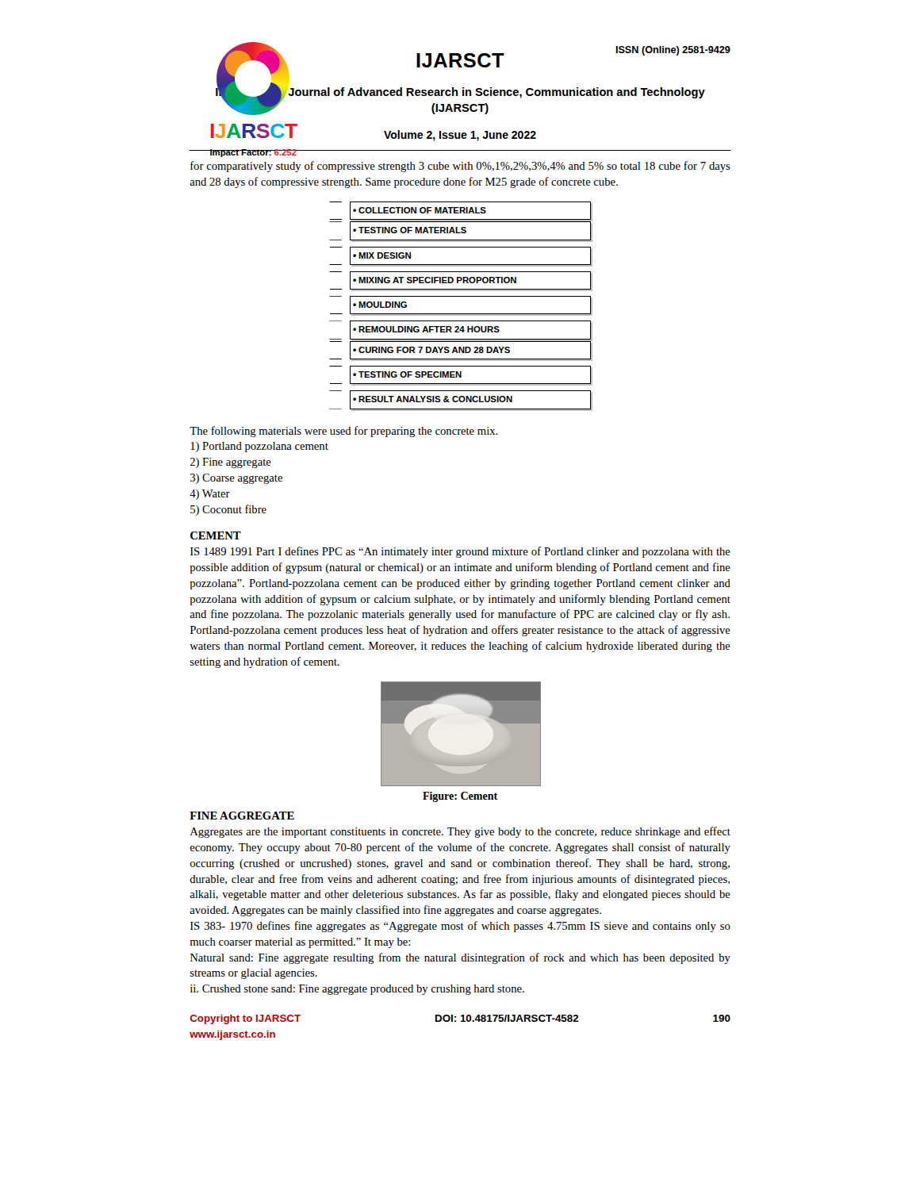ISSN (Online) 2581-9429
IJARSCT
Impact Factor: 6.252
IJARSCT
International Journal of Advanced Research in Science, Communication and Technology (IJARSCT)
Volume 2, Issue 1, June 2022
for comparatively study of compressive strength 3 cube with 0%,1%,2%,3%,4% and 5% so total 18 cube for 7 days and 28 days of compressive strength. Same procedure done for M25 grade of concrete cube.
COLLECTION OF MATERIALS
TESTING OF MATERIALS
MIX DESIGN
MIXING AT SPECIFIED PROPORTION
MOULDING
REMOULDING AFTER 24 HOURS
CURING FOR 7 DAYS AND 28 DAYS
TESTING OF SPECIMEN
RESULT ANALYSIS & CONCLUSION
The following materials were used for preparing the concrete mix.
1) Portland pozzolana cement
2) Fine aggregate
3) Coarse aggregate
4) Water
5) Coconut fibre
Cement
IS 1489 1991 Part I defines PPC as “An intimately inter ground mixture of Portland clinker and pozzolana with the possible addition of gypsum (natural or chemical) or an intimate and uniform blending of Portland cement and fine pozzolana”. Portland-pozzolana cement can be produced either by grinding together Portland cement clinker and pozzolana with addition of gypsum or calcium sulphate, or by intimately and uniformly blending Portland cement and fine pozzolana. The pozzolanic materials generally used for manufacture of PPC are calcined clay or fly ash. Portland-pozzolana cement produces less heat of hydration and offers greater resistance to the attack of aggressive waters than normal Portland cement. Moreover, it reduces the leaching of calcium hydroxide liberated during the setting and hydration of cement.
Figure: Cement
Fine Aggregate
Aggregates are the important constituents in concrete. They give body to the concrete, reduce shrinkage and effect economy. They occupy about 70-80 percent of the volume of the concrete. Aggregates shall consist of naturally occurring (crushed or uncrushed) stones, gravel and sand or combination thereof. They shall be hard, strong, durable, clear and free from veins and adherent coating; and free from injurious amounts of disintegrated pieces, alkali, vegetable matter and other deleterious substances. As far as possible, flaky and elongated pieces should be avoided. Aggregates can be mainly classified into fine aggregates and coarse aggregates.
IS 383- 1970 defines fine aggregates as “Aggregate most of which passes 4.75mm IS sieve and contains only so much coarser material as permitted.” It may be:
Natural sand: Fine aggregate resulting from the natural disintegration of rock and which has been deposited by streams or glacial agencies.
ii. Crushed stone sand: Fine aggregate produced by crushing hard stone.
Copyright to IJARSCTwww.ijarsct.co.in
DOI: 10.48175/IJARSCT-4582
190